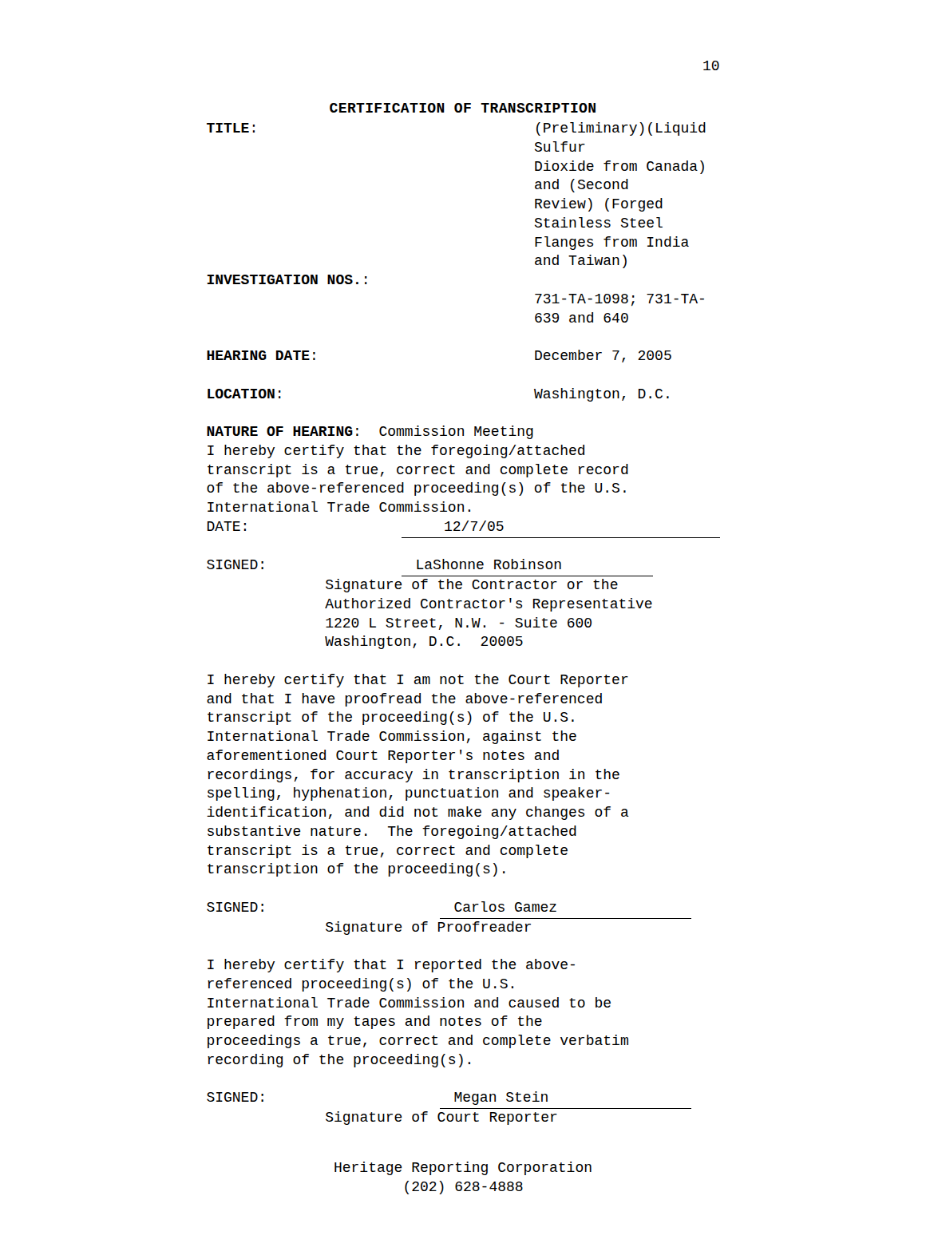10
CERTIFICATION OF TRANSCRIPTION
| TITLE : | (Preliminary)(Liquid Sulfur Dioxide from Canada) and (Second Review) (Forged Stainless Steel Flanges from India and Taiwan) |
| INVESTIGATION NOS. : | |
| | 731-TA-1098; 731-TA-639 and 640 |
| HEARING DATE : | December 7, 2005 |
| LOCATION : | Washington, D.C. |
| NATURE OF HEARING : Commission Meeting | |
I hereby certify that the foregoing/attached
transcript is a true, correct and complete record
of the above-referenced proceeding(s) of the U.S.
International Trade Commission.
| DATE: | 12/7/05 |
| SIGNED: | LaShonne Robinson |
Signature of the Contractor or the
Authorized Contractor's Representative
1220 L Street, N.W. - Suite 600
Washington, D.C. 20005
I hereby certify that I am not the Court Reporter
and that I have proofread the above-referenced
transcript of the proceeding(s) of the U.S.
International Trade Commission, against the
aforementioned Court Reporter's notes and
recordings, for accuracy in transcription in the
spelling, hyphenation, punctuation and speaker-
identification, and did not make any changes of a
substantive nature. The foregoing/attached
transcript is a true, correct and complete
transcription of the proceeding(s).
| SIGNED: | Carlos Gamez |
Signature of Proofreader
I hereby certify that I reported the above-
referenced proceeding(s) of the U.S.
International Trade Commission and caused to be
prepared from my tapes and notes of the
proceedings a true, correct and complete verbatim
recording of the proceeding(s).
| SIGNED: | Megan Stein |
Signature of Court Reporter
Heritage Reporting Corporation
(202) 628-4888